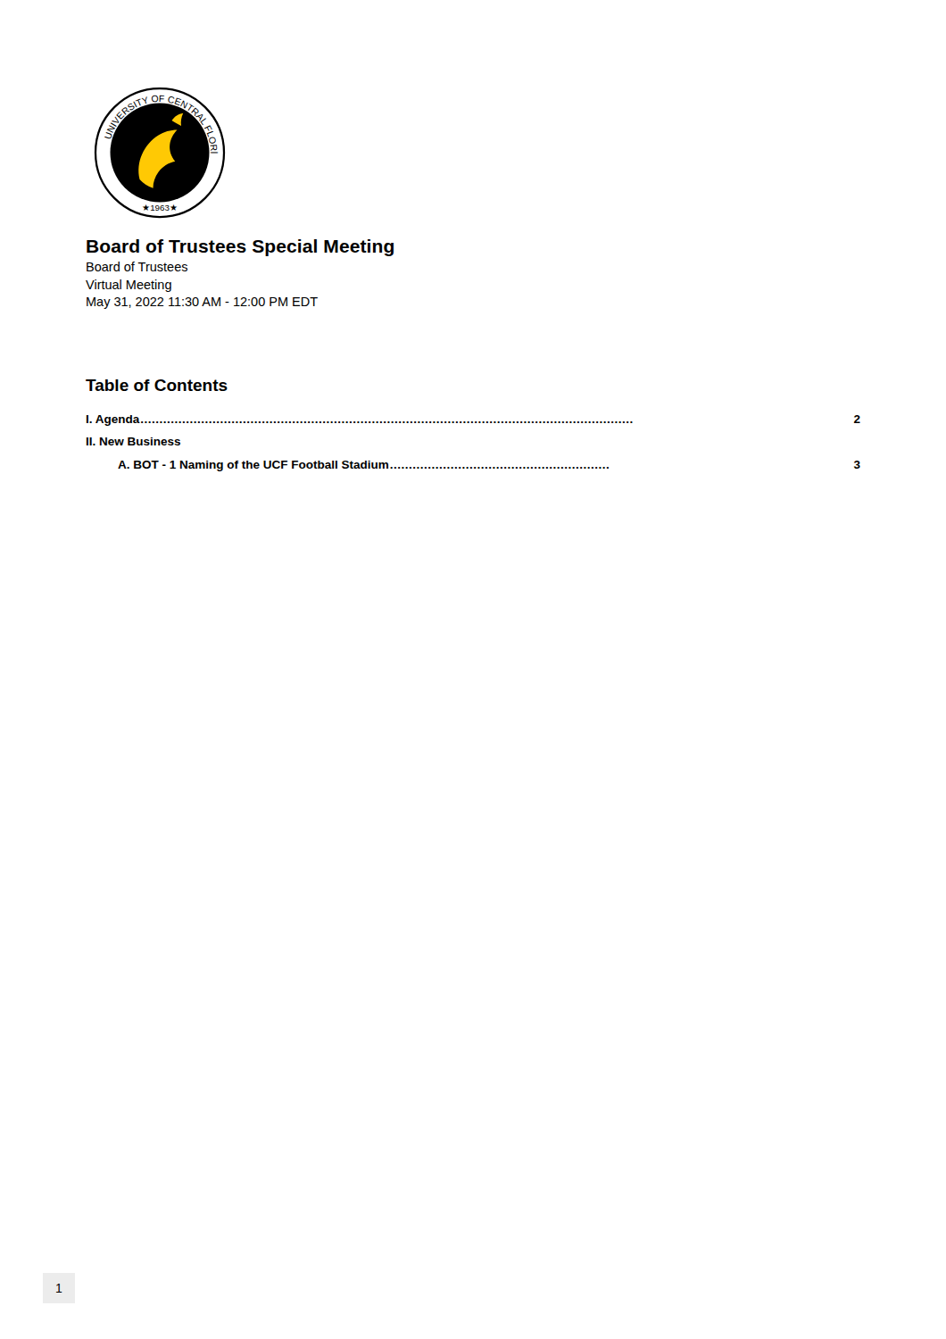Board of Trustees Special Meeting
Board of Trustees
Virtual Meeting
May 31, 2022 11:30 AM - 12:00 PM EDT
Table of Contents
I. Agenda .................................................................................................................................. 2
II. New Business
A. BOT - 1 Naming of the UCF Football Stadium .......................................................... 3
1